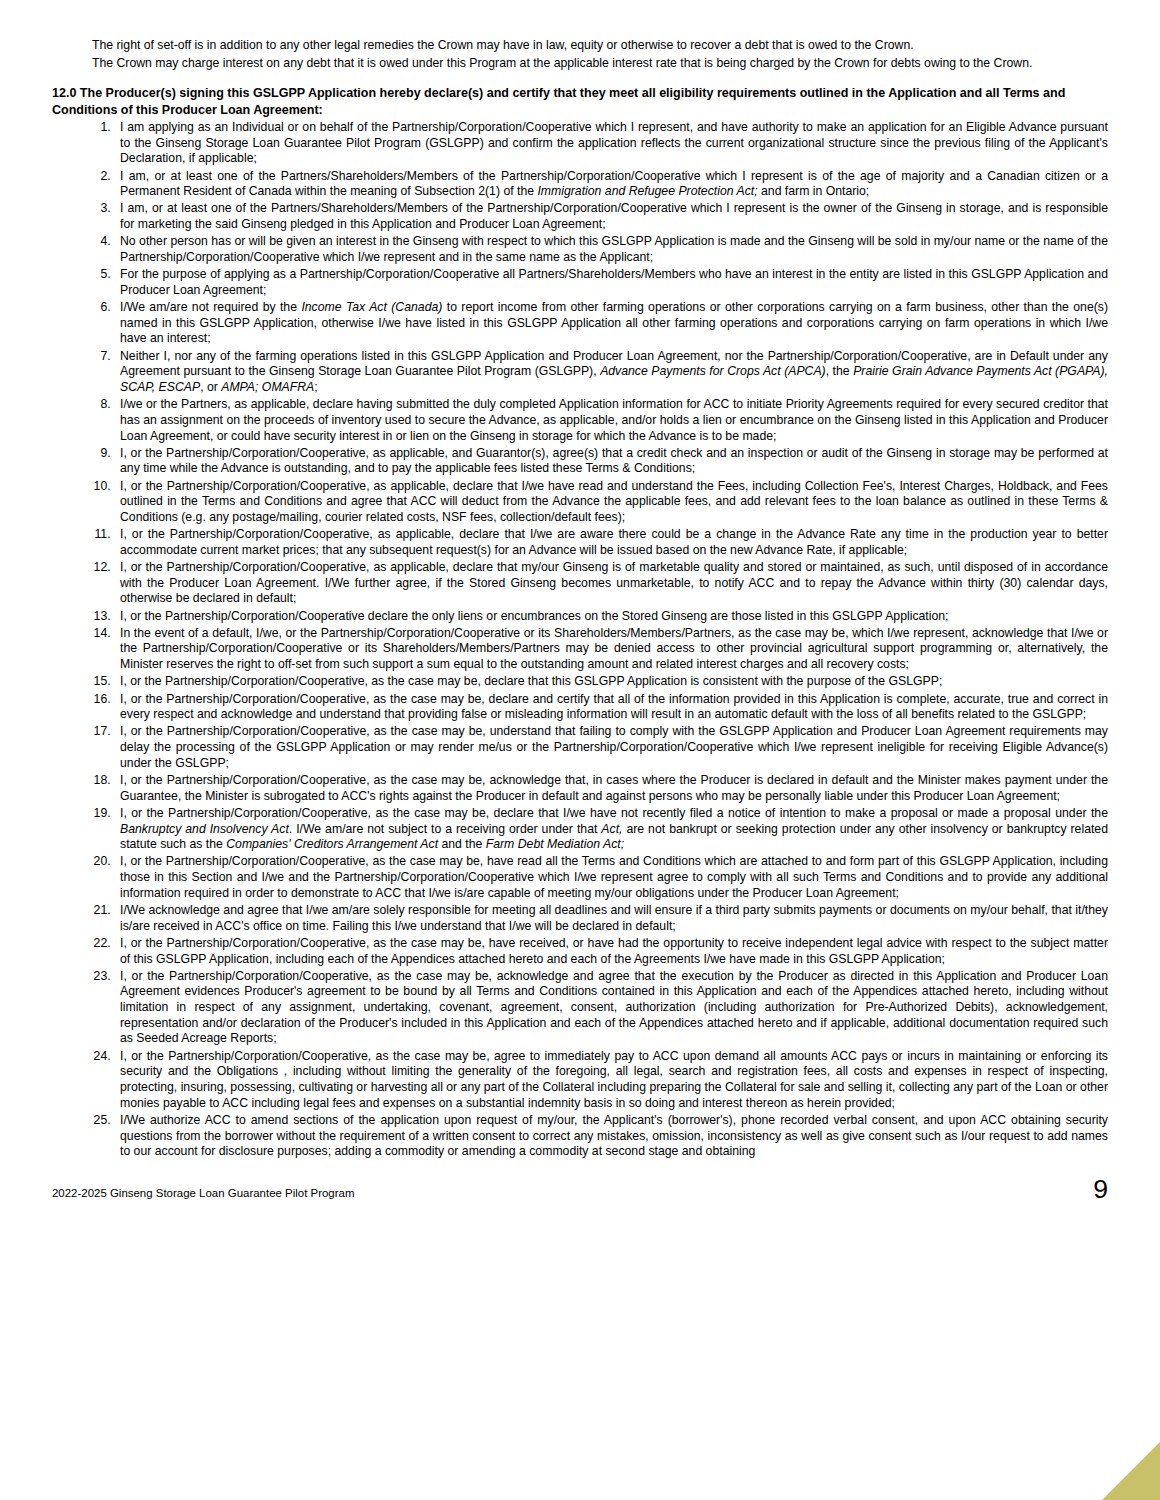The right of set-off is in addition to any other legal remedies the Crown may have in law, equity or otherwise to recover a debt that is owed to the Crown.
The Crown may charge interest on any debt that it is owed under this Program at the applicable interest rate that is being charged by the Crown for debts owing to the Crown.
12.0 The Producer(s) signing this GSLGPP Application hereby declare(s) and certify that they meet all eligibility requirements outlined in the Application and all Terms and Conditions of this Producer Loan Agreement:
I am applying as an Individual or on behalf of the Partnership/Corporation/Cooperative which I represent, and have authority to make an application for an Eligible Advance pursuant to the Ginseng Storage Loan Guarantee Pilot Program (GSLGPP) and confirm the application reflects the current organizational structure since the previous filing of the Applicant's Declaration, if applicable;
I am, or at least one of the Partners/Shareholders/Members of the Partnership/Corporation/Cooperative which I represent is of the age of majority and a Canadian citizen or a Permanent Resident of Canada within the meaning of Subsection 2(1) of the Immigration and Refugee Protection Act; and farm in Ontario;
I am, or at least one of the Partners/Shareholders/Members of the Partnership/Corporation/Cooperative which I represent is the owner of the Ginseng in storage, and is responsible for marketing the said Ginseng pledged in this Application and Producer Loan Agreement;
No other person has or will be given an interest in the Ginseng with respect to which this GSLGPP Application is made and the Ginseng will be sold in my/our name or the name of the Partnership/Corporation/Cooperative which I/we represent and in the same name as the Applicant;
For the purpose of applying as a Partnership/Corporation/Cooperative all Partners/Shareholders/Members who have an interest in the entity are listed in this GSLGPP Application and Producer Loan Agreement;
I/We am/are not required by the Income Tax Act (Canada) to report income from other farming operations or other corporations carrying on a farm business, other than the one(s) named in this GSLGPP Application, otherwise I/we have listed in this GSLGPP Application all other farming operations and corporations carrying on farm operations in which I/we have an interest;
Neither I, nor any of the farming operations listed in this GSLGPP Application and Producer Loan Agreement, nor the Partnership/Corporation/Cooperative, are in Default under any Agreement pursuant to the Ginseng Storage Loan Guarantee Pilot Program (GSLGPP), Advance Payments for Crops Act (APCA), the Prairie Grain Advance Payments Act (PGAPA), SCAP, ESCAP, or AMPA; OMAFRA;
I/we or the Partners, as applicable, declare having submitted the duly completed Application information for ACC to initiate Priority Agreements required for every secured creditor that has an assignment on the proceeds of inventory used to secure the Advance, as applicable, and/or holds a lien or encumbrance on the Ginseng listed in this Application and Producer Loan Agreement, or could have security interest in or lien on the Ginseng in storage for which the Advance is to be made;
I, or the Partnership/Corporation/Cooperative, as applicable, and Guarantor(s), agree(s) that a credit check and an inspection or audit of the Ginseng in storage may be performed at any time while the Advance is outstanding, and to pay the applicable fees listed these Terms & Conditions;
I, or the Partnership/Corporation/Cooperative, as applicable, declare that I/we have read and understand the Fees, including Collection Fee's, Interest Charges, Holdback, and Fees outlined in the Terms and Conditions and agree that ACC will deduct from the Advance the applicable fees, and add relevant fees to the loan balance as outlined in these Terms & Conditions (e.g. any postage/mailing, courier related costs, NSF fees, collection/default fees);
I, or the Partnership/Corporation/Cooperative, as applicable, declare that I/we are aware there could be a change in the Advance Rate any time in the production year to better accommodate current market prices; that any subsequent request(s) for an Advance will be issued based on the new Advance Rate, if applicable;
I, or the Partnership/Corporation/Cooperative, as applicable, declare that my/our Ginseng is of marketable quality and stored or maintained, as such, until disposed of in accordance with the Producer Loan Agreement. I/We further agree, if the Stored Ginseng becomes unmarketable, to notify ACC and to repay the Advance within thirty (30) calendar days, otherwise be declared in default;
I, or the Partnership/Corporation/Cooperative declare the only liens or encumbrances on the Stored Ginseng are those listed in this GSLGPP Application;
In the event of a default, I/we, or the Partnership/Corporation/Cooperative or its Shareholders/Members/Partners, as the case may be, which I/we represent, acknowledge that I/we or the Partnership/Corporation/Cooperative or its Shareholders/Members/Partners may be denied access to other provincial agricultural support programming or, alternatively, the Minister reserves the right to off-set from such support a sum equal to the outstanding amount and related interest charges and all recovery costs;
I, or the Partnership/Corporation/Cooperative, as the case may be, declare that this GSLGPP Application is consistent with the purpose of the GSLGPP;
I, or the Partnership/Corporation/Cooperative, as the case may be, declare and certify that all of the information provided in this Application is complete, accurate, true and correct in every respect and acknowledge and understand that providing false or misleading information will result in an automatic default with the loss of all benefits related to the GSLGPP;
I, or the Partnership/Corporation/Cooperative, as the case may be, understand that failing to comply with the GSLGPP Application and Producer Loan Agreement requirements may delay the processing of the GSLGPP Application or may render me/us or the Partnership/Corporation/Cooperative which I/we represent ineligible for receiving Eligible Advance(s) under the GSLGPP;
I, or the Partnership/Corporation/Cooperative, as the case may be, acknowledge that, in cases where the Producer is declared in default and the Minister makes payment under the Guarantee, the Minister is subrogated to ACC's rights against the Producer in default and against persons who may be personally liable under this Producer Loan Agreement;
I, or the Partnership/Corporation/Cooperative, as the case may be, declare that I/we have not recently filed a notice of intention to make a proposal or made a proposal under the Bankruptcy and Insolvency Act. I/We am/are not subject to a receiving order under that Act, are not bankrupt or seeking protection under any other insolvency or bankruptcy related statute such as the Companies' Creditors Arrangement Act and the Farm Debt Mediation Act;
I, or the Partnership/Corporation/Cooperative, as the case may be, have read all the Terms and Conditions which are attached to and form part of this GSLGPP Application, including those in this Section and I/we and the Partnership/Corporation/Cooperative which I/we represent agree to comply with all such Terms and Conditions and to provide any additional information required in order to demonstrate to ACC that I/we is/are capable of meeting my/our obligations under the Producer Loan Agreement;
I/We acknowledge and agree that I/we am/are solely responsible for meeting all deadlines and will ensure if a third party submits payments or documents on my/our behalf, that it/they is/are received in ACC's office on time. Failing this I/we understand that I/we will be declared in default;
I, or the Partnership/Corporation/Cooperative, as the case may be, have received, or have had the opportunity to receive independent legal advice with respect to the subject matter of this GSLGPP Application, including each of the Appendices attached hereto and each of the Agreements I/we have made in this GSLGPP Application;
I, or the Partnership/Corporation/Cooperative, as the case may be, acknowledge and agree that the execution by the Producer as directed in this Application and Producer Loan Agreement evidences Producer's agreement to be bound by all Terms and Conditions contained in this Application and each of the Appendices attached hereto, including without limitation in respect of any assignment, undertaking, covenant, agreement, consent, authorization (including authorization for Pre-Authorized Debits), acknowledgement, representation and/or declaration of the Producer's included in this Application and each of the Appendices attached hereto and if applicable, additional documentation required such as Seeded Acreage Reports;
I, or the Partnership/Corporation/Cooperative, as the case may be, agree to immediately pay to ACC upon demand all amounts ACC pays or incurs in maintaining or enforcing its security and the Obligations , including without limiting the generality of the foregoing, all legal, search and registration fees, all costs and expenses in respect of inspecting, protecting, insuring, possessing, cultivating or harvesting all or any part of the Collateral including preparing the Collateral for sale and selling it, collecting any part of the Loan or other monies payable to ACC including legal fees and expenses on a substantial indemnity basis in so doing and interest thereon as herein provided;
I/We authorize ACC to amend sections of the application upon request of my/our, the Applicant's (borrower's), phone recorded verbal consent, and upon ACC obtaining security questions from the borrower without the requirement of a written consent to correct any mistakes, omission, inconsistency as well as give consent such as I/our request to add names to our account for disclosure purposes; adding a commodity or amending a commodity at second stage and obtaining
2022-2025 Ginseng Storage Loan Guarantee Pilot Program 9